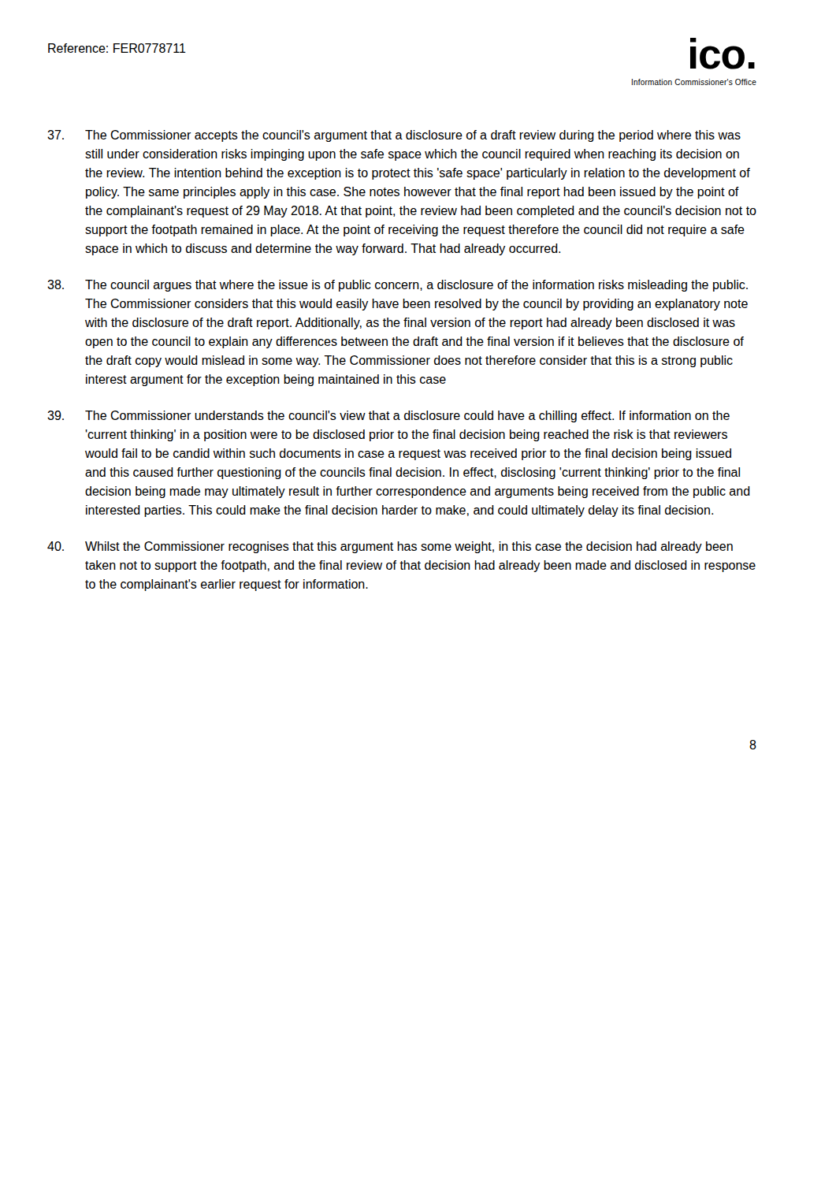Reference: FER0778711
ico.
Information Commissioner's Office
37. The Commissioner accepts the council's argument that a disclosure of a draft review during the period where this was still under consideration risks impinging upon the safe space which the council required when reaching its decision on the review. The intention behind the exception is to protect this 'safe space' particularly in relation to the development of policy. The same principles apply in this case. She notes however that the final report had been issued by the point of the complainant's request of 29 May 2018. At that point, the review had been completed and the council's decision not to support the footpath remained in place. At the point of receiving the request therefore the council did not require a safe space in which to discuss and determine the way forward. That had already occurred.
38. The council argues that where the issue is of public concern, a disclosure of the information risks misleading the public. The Commissioner considers that this would easily have been resolved by the council by providing an explanatory note with the disclosure of the draft report. Additionally, as the final version of the report had already been disclosed it was open to the council to explain any differences between the draft and the final version if it believes that the disclosure of the draft copy would mislead in some way. The Commissioner does not therefore consider that this is a strong public interest argument for the exception being maintained in this case
39. The Commissioner understands the council's view that a disclosure could have a chilling effect. If information on the 'current thinking' in a position were to be disclosed prior to the final decision being reached the risk is that reviewers would fail to be candid within such documents in case a request was received prior to the final decision being issued and this caused further questioning of the councils final decision. In effect, disclosing 'current thinking' prior to the final decision being made may ultimately result in further correspondence and arguments being received from the public and interested parties. This could make the final decision harder to make, and could ultimately delay its final decision.
40. Whilst the Commissioner recognises that this argument has some weight, in this case the decision had already been taken not to support the footpath, and the final review of that decision had already been made and disclosed in response to the complainant's earlier request for information.
8